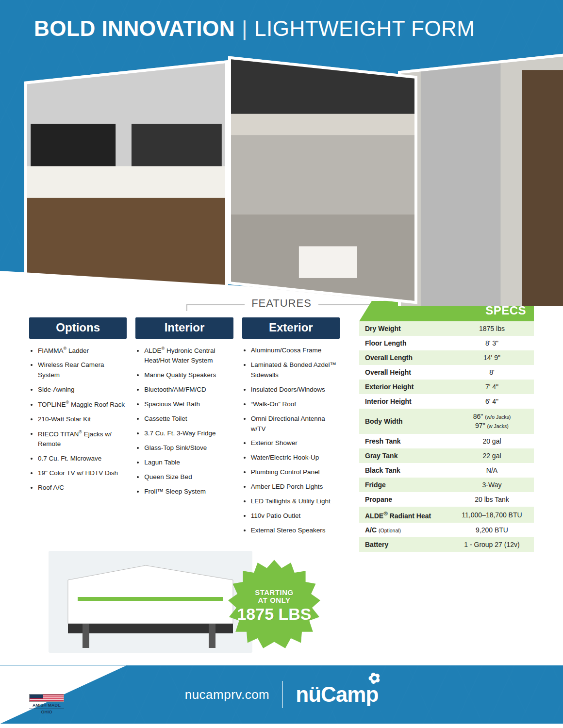BOLD INNOVATION|LIGHTWEIGHT FORM
FEATURES
Options
FIAMMA® Ladder
Wireless Rear Camera System
Side-Awning
TOPLINE® Maggie Roof Rack
210-Watt Solar Kit
RIECO TITAN® Ejacks w/ Remote
0.7 Cu. Ft. Microwave
19" Color TV w/ HDTV Dish
Roof A/C
Interior
ALDE® Hydronic Central Heat/Hot Water System
Marine Quality Speakers
Bluetooth/AM/FM/CD
Spacious Wet Bath
Cassette Toilet
3.7 Cu. Ft. 3-Way Fridge
Glass-Top Sink/Stove
Lagun Table
Queen Size Bed
Froli™ Sleep System
Exterior
Aluminum/Coosa Frame
Laminated & Bonded Azdel™ Sidewalls
Insulated Doors/Windows
“Walk-On” Roof
Omni Directional Antenna w/TV
Exterior Shower
Water/Electric Hook-Up
Plumbing Control Panel
Amber LED Porch Lights
LED Taillights & Utility Light
110v Patio Outlet
External Stereo Speakers
SPECS
| Dry Weight | 1875 lbs |
| Floor Length | 8' 3" |
| Overall Length | 14' 9" |
| Overall Height | 8' |
| Exterior Height | 7' 4" |
| Interior Height | 6' 4" |
| Body Width | 86" (w/o Jacks) 97" (w Jacks) |
| Fresh Tank | 20 gal |
| Gray Tank | 22 gal |
| Black Tank | N/A |
| Fridge | 3-Way |
| Propane | 20 lbs Tank |
| ALDE ® Radiant Heat | 11,000–18,700 BTU |
| A/C (Optional) | 9,200 BTU |
| Battery | 1 - Group 27 (12v) |
STARTING
AT ONLY
1875 LBS
AMISH MADE
OHIO
nucamprv.com
nüCamp✿